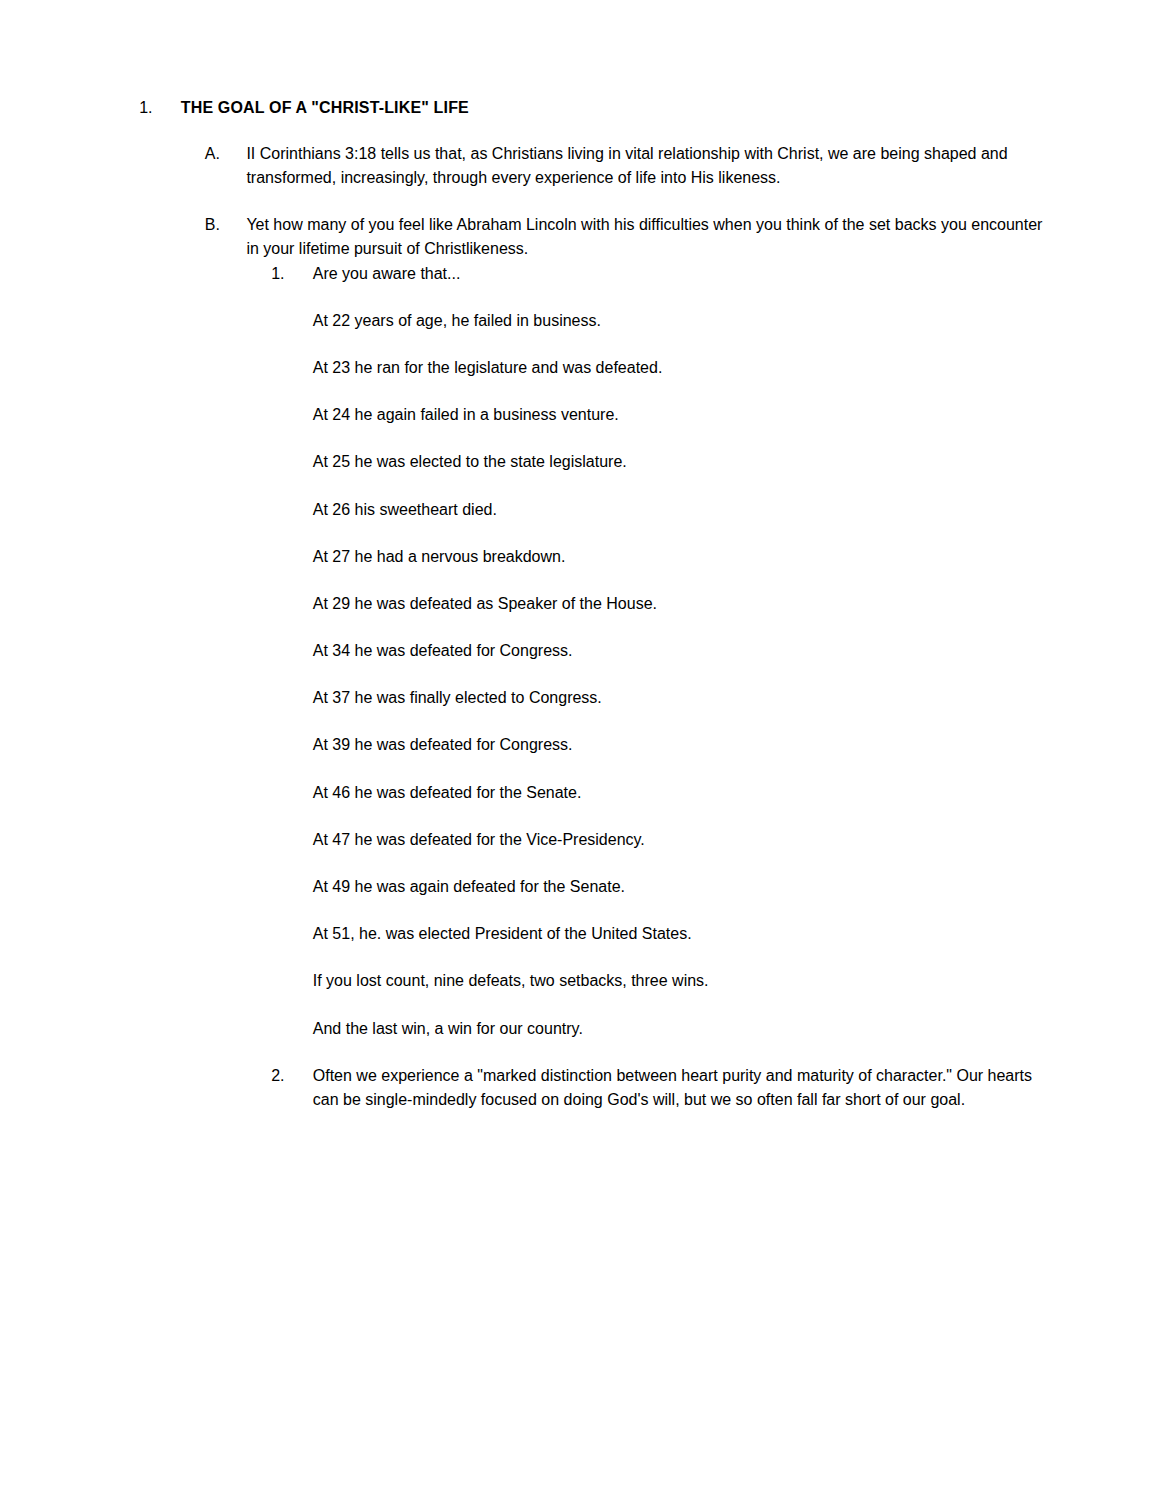1.
THE GOAL OF A "CHRIST-LIKE" LIFE
A. II Corinthians 3:18 tells us that, as Christians living in vital relationship with Christ, we are being shaped and transformed, increasingly, through every experience of life into His likeness.
B. Yet how many of you feel like Abraham Lincoln with his difficulties when you think of the set backs you encounter in your lifetime pursuit of Christlikeness.
1. Are you aware that...
At 22 years of age, he failed in business.
At 23 he ran for the legislature and was defeated.
At 24 he again failed in a business venture.
At 25 he was elected to the state legislature.
At 26 his sweetheart died.
At 27 he had a nervous breakdown.
At 29 he was defeated as Speaker of the House.
At 34 he was defeated for Congress.
At 37 he was finally elected to Congress.
At 39 he was defeated for Congress.
At 46 he was defeated for the Senate.
At 47 he was defeated for the Vice-Presidency.
At 49 he was again defeated for the Senate.
At 51, he. was elected President of the United States.
If you lost count, nine defeats, two setbacks, three wins.
And the last win, a win for our country.
2. Often we experience a "marked distinction between heart purity and maturity of character." Our hearts can be single-mindedly focused on doing God's will, but we so often fall far short of our goal.